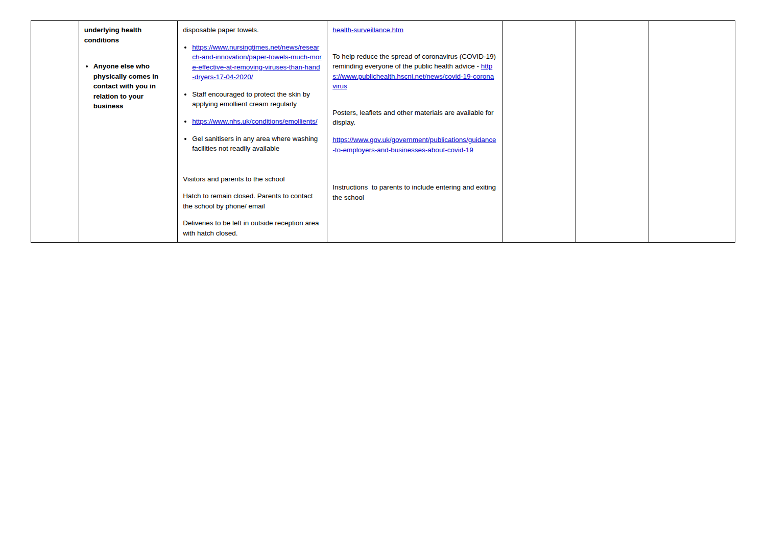| | underlying health conditions Anyone else who physically comes in contact with you in relation to your business | disposable paper towels. https://www.nursingtimes.net/news/research-and-innovation/paper-towels-much-more-effective-at-removing-viruses-than-hand-dryers-17-04-2020/ Staff encouraged to protect the skin by applying emollient cream regularly https://www.nhs.uk/conditions/emollients/ Gel sanitisers in any area where washing facilities not readily available Visitors and parents to the school Hatch to remain closed. Parents to contact the school by phone/ email Deliveries to be left in outside reception area with hatch closed. | health-surveillance.htm To help reduce the spread of coronavirus (COVID-19) reminding everyone of the public health advice - https://www.publichealth.hscni.net/news/covid-19-coronavirus Posters, leaflets and other materials are available for display. https://www.gov.uk/government/publications/guidance-to-employers-and-businesses-about-covid-19 Instructions to parents to include entering and exiting the school | | | |